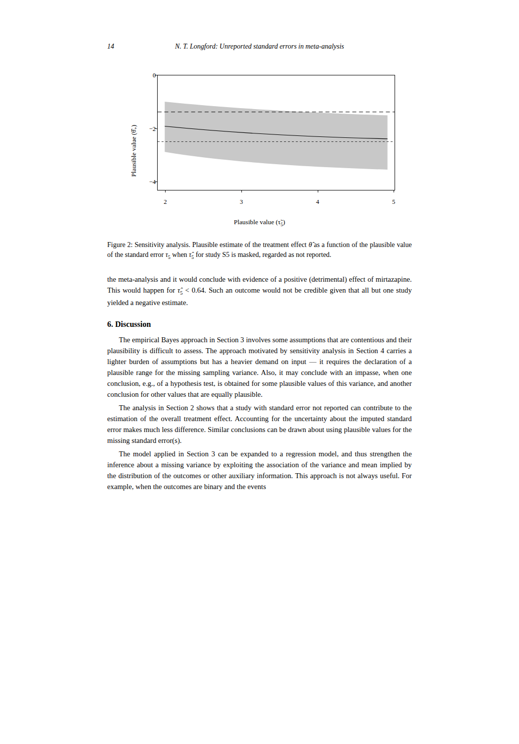14 N. T. Longford: Unreported standard errors in meta-analysis
Plausible value (θ̂+)
0
−2
−4
2
3
4
5
Plausible value (τ̃5)
Figure 2: Sensitivity analysis. Plausible estimate of the treatment effect θ̂ as a function of the plausible value of the standard error τ 5 when τ̂5 for study S5 is masked, regarded as not reported.
the meta-analysis and it would conclude with evidence of a positive (detrimental) effect of mirtazapine. This would happen for τ̂5 < 0.64. Such an outcome would not be credible given that all but one study yielded a negative estimate.
6. Discussion
The empirical Bayes approach in Section 3 involves some assumptions that are contentious and their plausibility is difficult to assess. The approach motivated by sensitivity analysis in Section 4 carries a lighter burden of assumptions but has a heavier demand on input — it requires the declaration of a plausible range for the missing sampling variance. Also, it may conclude with an impasse, when one conclusion, e.g., of a hypothesis test, is obtained for some plausible values of this variance, and another conclusion for other values that are equally plausible.
The analysis in Section 2 shows that a study with standard error not reported can contribute to the estimation of the overall treatment effect. Accounting for the uncertainty about the imputed standard error makes much less difference. Similar conclusions can be drawn about using plausible values for the missing standard error(s).
The model applied in Section 3 can be expanded to a regression model, and thus strengthen the inference about a missing variance by exploiting the association of the variance and mean implied by the distribution of the outcomes or other auxiliary information. This approach is not always useful. For example, when the outcomes are binary and the events